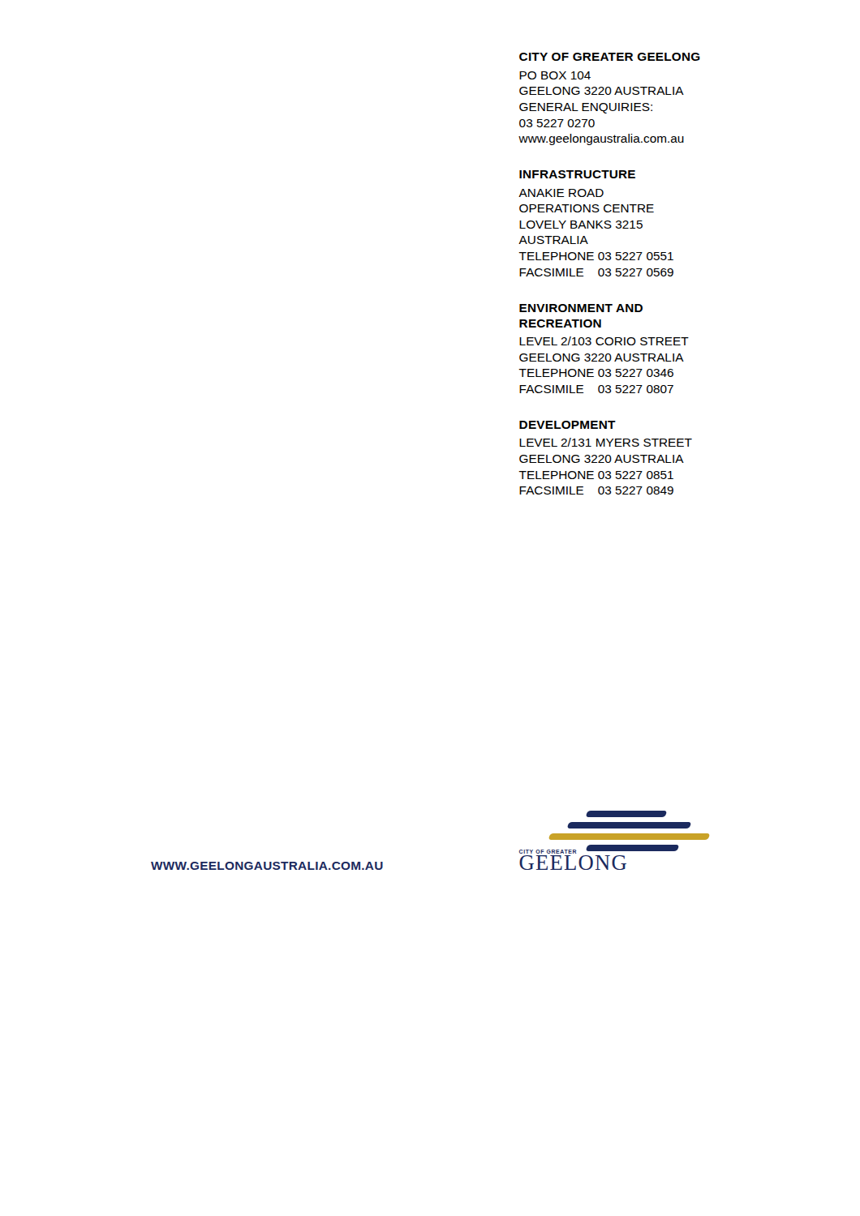CITY OF GREATER GEELONG
PO BOX 104
GEELONG 3220 AUSTRALIA
GENERAL ENQUIRIES:
03 5227 0270
www.geelongaustralia.com.au
INFRASTRUCTURE
ANAKIE ROAD
OPERATIONS CENTRE
LOVELY BANKS 3215
AUSTRALIA
TELEPHONE 03 5227 0551
FACSIMILE 03 5227 0569
ENVIRONMENT AND RECREATION
LEVEL 2/103 CORIO STREET
GEELONG 3220 AUSTRALIA
TELEPHONE 03 5227 0346
FACSIMILE 03 5227 0807
DEVELOPMENT
LEVEL 2/131 MYERS STREET
GEELONG 3220 AUSTRALIA
TELEPHONE 03 5227 0851
FACSIMILE 03 5227 0849
WWW.GEELONGAUSTRALIA.COM.AU
CITY OF GREATER GEELONG